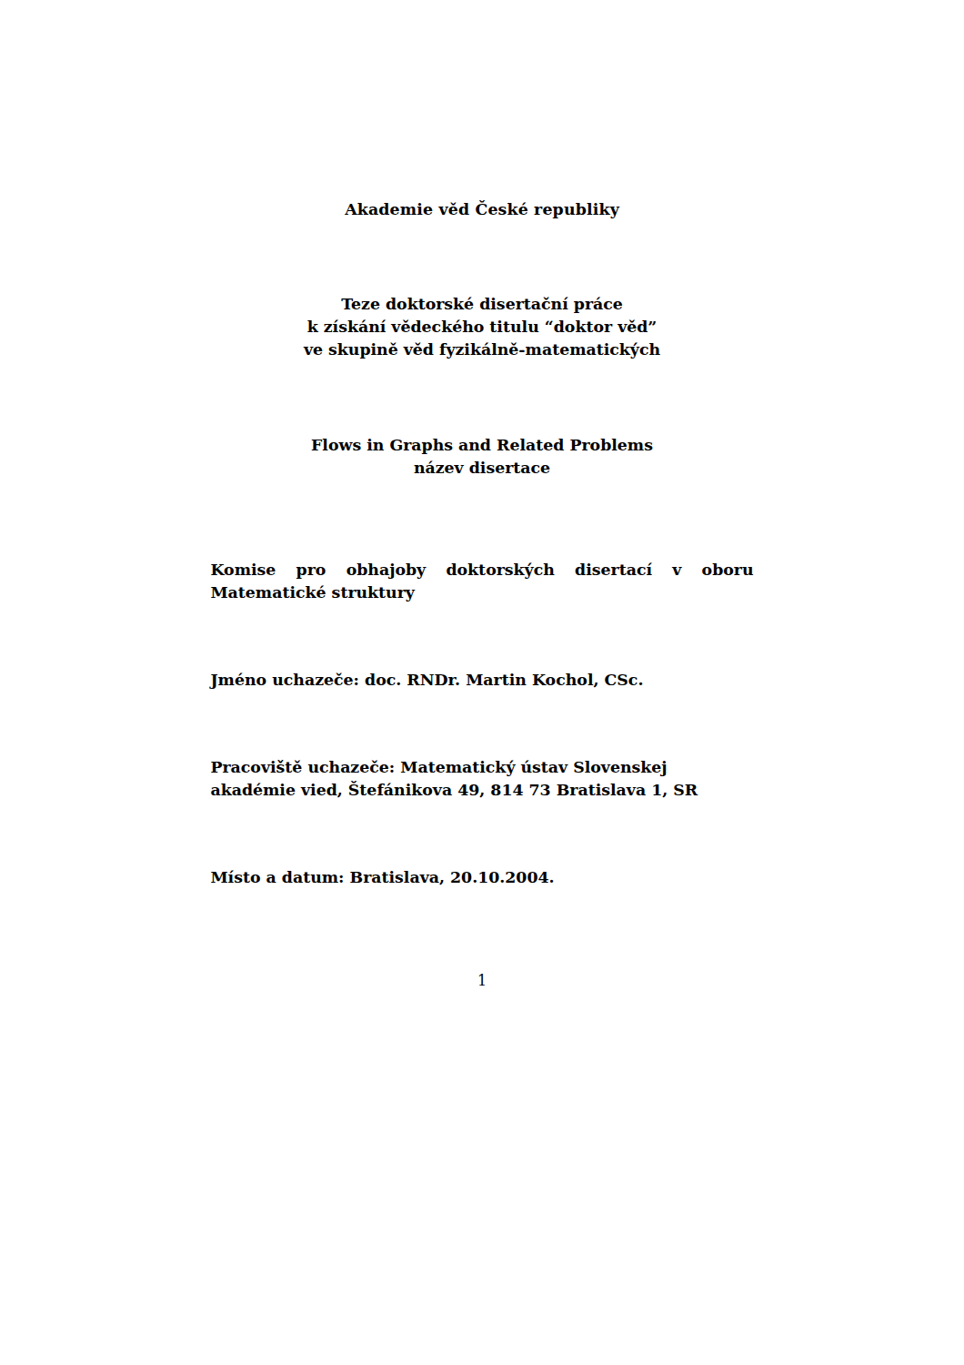Akademie věd České republiky
Teze doktorské disertační práce
k získání vědeckého titulu “doktor věd”
ve skupině věd fyzikálně-matematických
Flows in Graphs and Related Problems
název disertace
Komise pro obhajoby doktorských disertací v oboru Matematické struktury
Jméno uchazeče: doc. RNDr. Martin Kochol, CSc.
Pracoviště uchazeče: Matematický ústav Slovenskej akadémie vied, Štefánikova 49, 814 73 Bratislava 1, SR
Místo a datum: Bratislava, 20.10.2004.
1